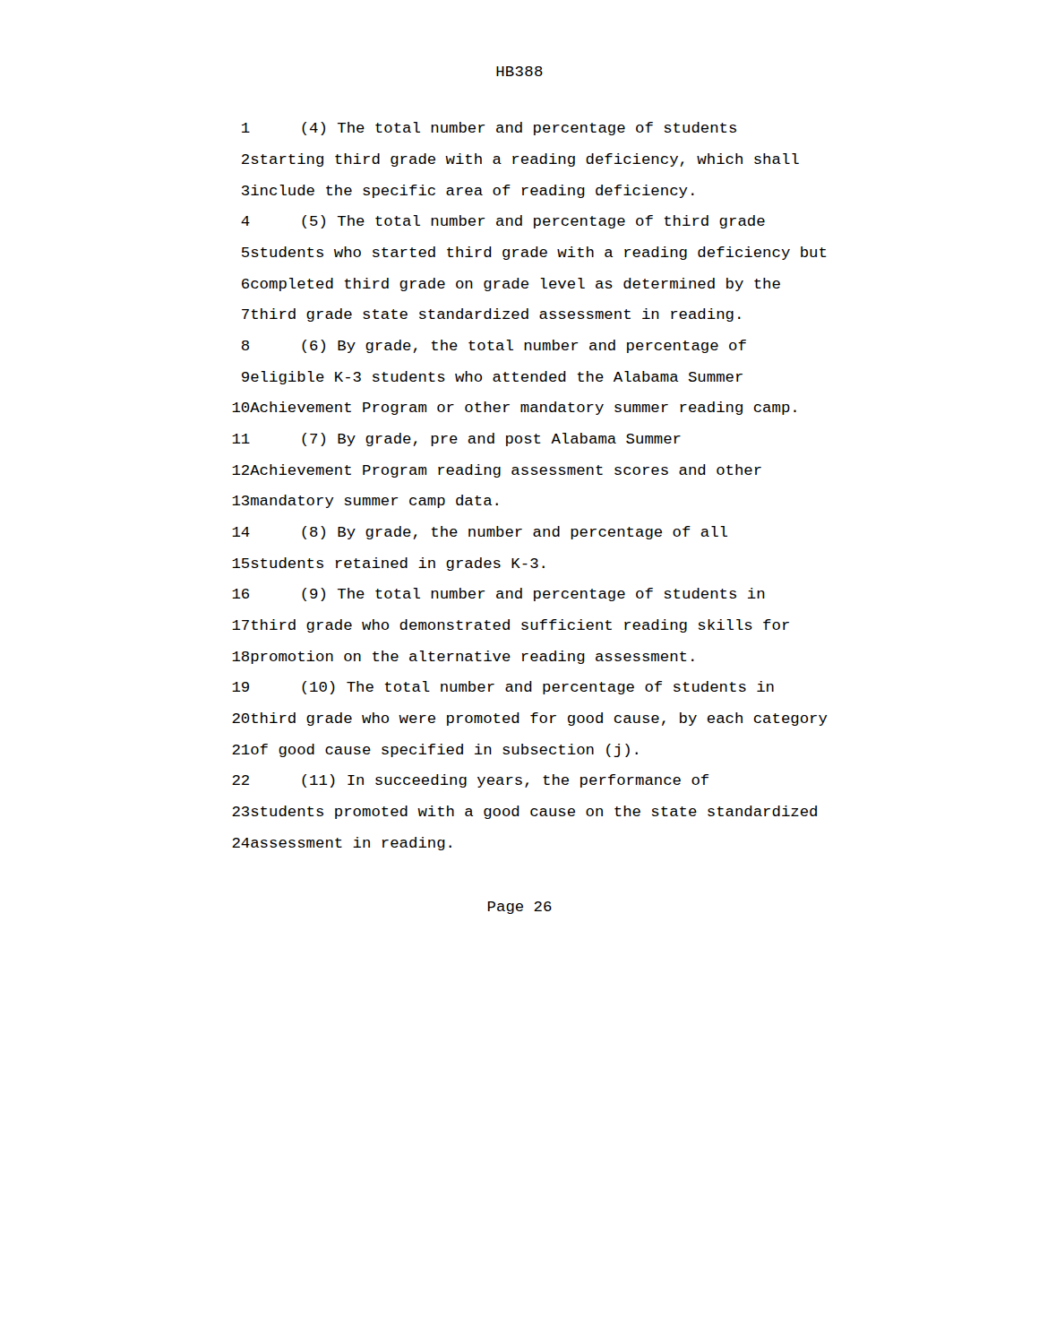HB388
| 1 | (4) The total number and percentage of students |
| 2 | starting third grade with a reading deficiency, which shall |
| 3 | include the specific area of reading deficiency. |
| 4 | (5) The total number and percentage of third grade |
| 5 | students who started third grade with a reading deficiency but |
| 6 | completed third grade on grade level as determined by the |
| 7 | third grade state standardized assessment in reading. |
| 8 | (6) By grade, the total number and percentage of |
| 9 | eligible K-3 students who attended the Alabama Summer |
| 10 | Achievement Program or other mandatory summer reading camp. |
| 11 | (7) By grade, pre and post Alabama Summer |
| 12 | Achievement Program reading assessment scores and other |
| 13 | mandatory summer camp data. |
| 14 | (8) By grade, the number and percentage of all |
| 15 | students retained in grades K-3. |
| 16 | (9) The total number and percentage of students in |
| 17 | third grade who demonstrated sufficient reading skills for |
| 18 | promotion on the alternative reading assessment. |
| 19 | (10) The total number and percentage of students in |
| 20 | third grade who were promoted for good cause, by each category |
| 21 | of good cause specified in subsection (j). |
| 22 | (11) In succeeding years, the performance of |
| 23 | students promoted with a good cause on the state standardized |
| 24 | assessment in reading. |
Page 26